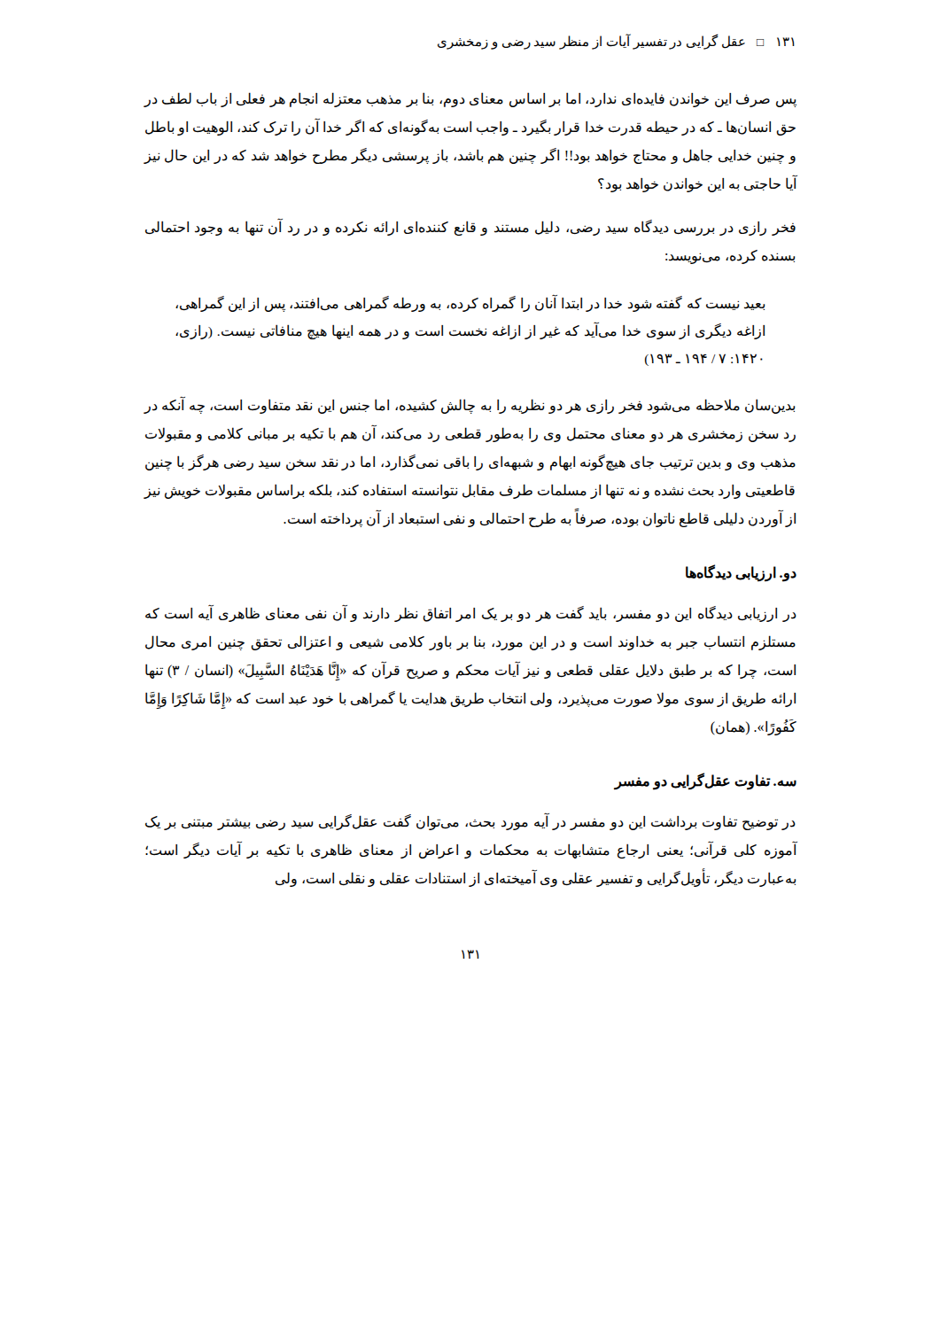۱۳۱ □
عقل گرایی در تفسیر آیات از منظر سید رضی و زمخشری
پس صرف این خواندن فایده‌ای ندارد، اما بر اساس معنای دوم، بنا بر مذهب معتزله انجام هر فعلی از باب لطف در حق انسان‌ها ـ که در حیطه قدرت خدا قرار بگیرد ـ واجب است به‌گونه‌ای که اگر خدا آن را ترک کند، الوهیت او باطل و چنین خدایی جاهل و محتاج خواهد بود!! اگر چنین هم باشد، باز پرسشی دیگر مطرح خواهد شد که در این حال نیز آیا حاجتی به این خواندن خواهد بود؟
فخر رازی در بررسی دیدگاه سید رضی، دلیل مستند و قانع کننده‌ای ارائه نکرده و در رد آن تنها به وجود احتمالی بسنده کرده، می‌نویسد:
بعید نیست که گفته شود خدا در ابتدا آنان را گمراه کرده، به ورطه گمراهی می‌افتند، پس از این گمراهی، ازاغه دیگری از سوی خدا می‌آید که غیر از ازاغه نخست است و در همه اینها هیچ منافاتی نیست. (رازی، ۱۴۲۰: ۷ / ۱۹۴ ـ ۱۹۳)
بدین‌سان ملاحظه می‌شود فخر رازی هر دو نظریه را به چالش کشیده، اما جنس این نقد متفاوت است، چه آنکه در رد سخن زمخشری هر دو معنای محتمل وی را به‌طور قطعی رد می‌کند، آن هم با تکیه بر مبانی کلامی و مقبولات مذهب وی و بدین ترتیب جای هیچ‌گونه ابهام و شبهه‌ای را باقی نمی‌گذارد، اما در نقد سخن سید رضی هرگز با چنین قاطعیتی وارد بحث نشده و نه تنها از مسلمات طرف مقابل نتوانسته استفاده کند، بلکه براساس مقبولات خویش نیز از آوردن دلیلی قاطع ناتوان بوده، صرفاً به طرح احتمالی و نفی استبعاد از آن پرداخته است.
دو. ارزیابی دیدگاه‌ها
در ارزیابی دیدگاه این دو مفسر، باید گفت هر دو بر یک امر اتفاق نظر دارند و آن نفی معنای ظاهری آیه است که مستلزم انتساب جبر به خداوند است و در این مورد، بنا بر باور کلامی شیعی و اعتزالی تحقق چنین امری محال است، چرا که بر طبق دلایل عقلی قطعی و نیز آیات محکم و صریح قرآن که «إِنَّا هَدَيْنَاهُ السَّبِيلَ» (انسان / ۳) تنها ارائه طریق از سوی مولا صورت می‌پذیرد، ولی انتخاب طریق هدایت یا گمراهی با خود عبد است که «إِمَّا شَاكِرًا وَإِمَّا كَفُورًا». (همان)
سه. تفاوت عقل‌گرایی دو مفسر
در توضیح تفاوت برداشت این دو مفسر در آیه مورد بحث، می‌توان گفت عقل‌گرایی سید رضی بیشتر مبتنی بر یک آموزه کلی قرآنی؛ یعنی ارجاع متشابهات به محکمات و اعراض از معنای ظاهری با تکیه بر آیات دیگر است؛ به‌عبارت دیگر، تأویل‌گرایی و تفسیر عقلی وی آمیخته‌ای از استنادات عقلی و نقلی است، ولی
۱۳۱